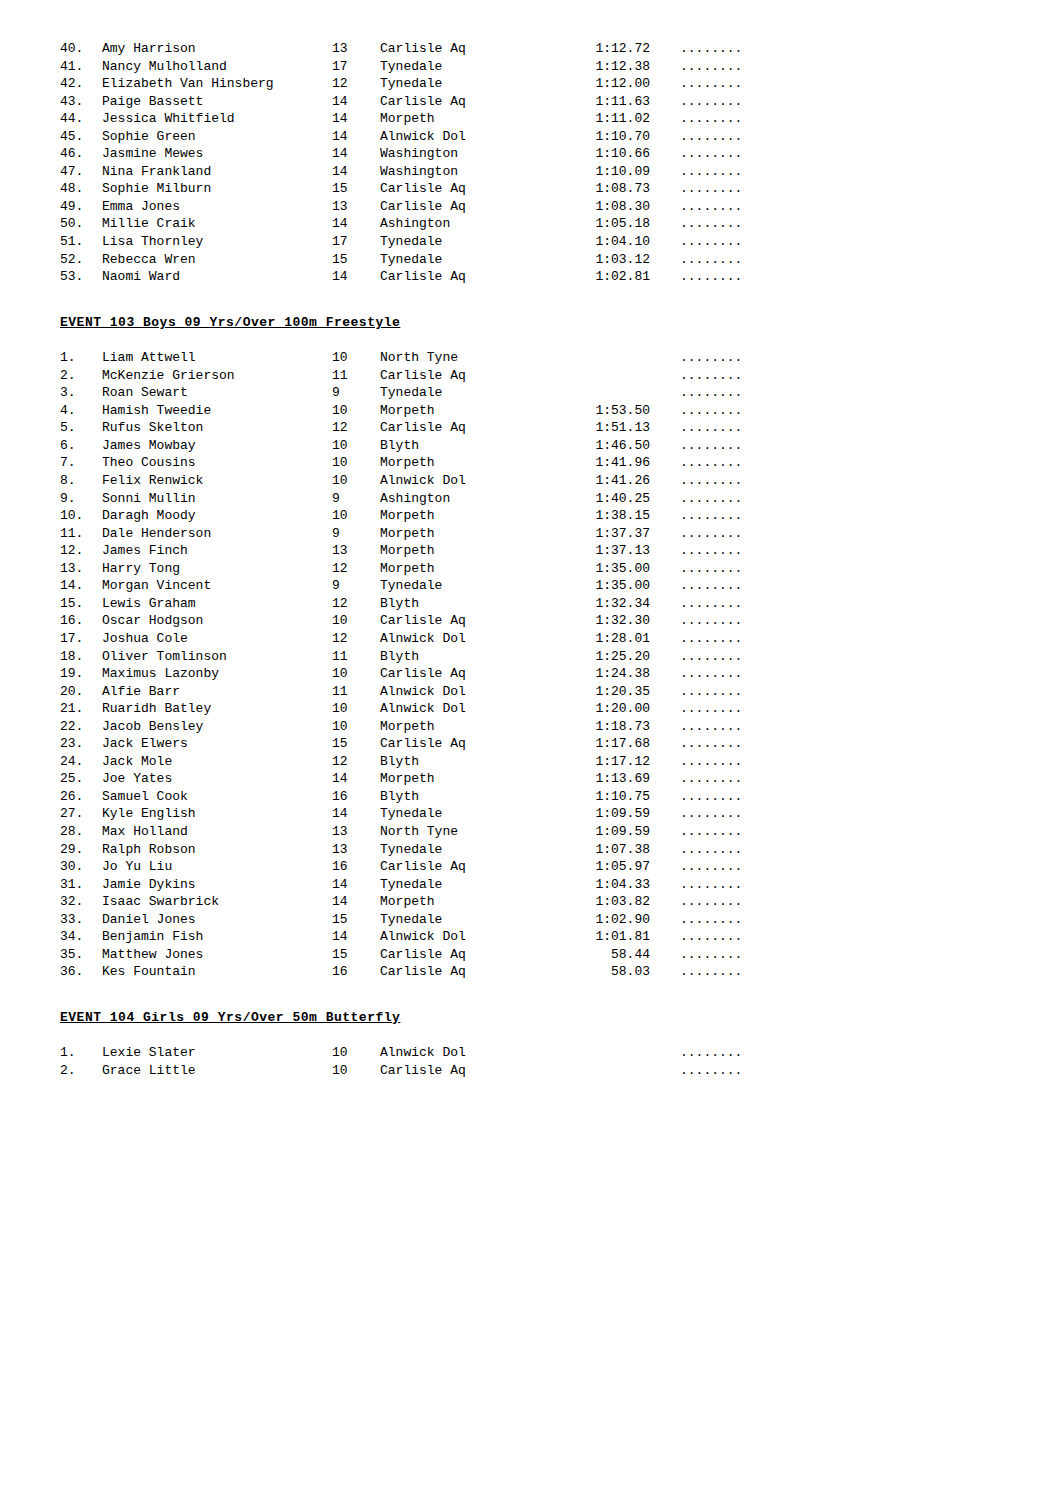| 40. | Amy Harrison | 13 | Carlisle Aq | 1:12.72 | ........ |
| 41. | Nancy Mulholland | 17 | Tynedale | 1:12.38 | ........ |
| 42. | Elizabeth Van Hinsberg | 12 | Tynedale | 1:12.00 | ........ |
| 43. | Paige Bassett | 14 | Carlisle Aq | 1:11.63 | ........ |
| 44. | Jessica Whitfield | 14 | Morpeth | 1:11.02 | ........ |
| 45. | Sophie Green | 14 | Alnwick Dol | 1:10.70 | ........ |
| 46. | Jasmine Mewes | 14 | Washington | 1:10.66 | ........ |
| 47. | Nina Frankland | 14 | Washington | 1:10.09 | ........ |
| 48. | Sophie Milburn | 15 | Carlisle Aq | 1:08.73 | ........ |
| 49. | Emma Jones | 13 | Carlisle Aq | 1:08.30 | ........ |
| 50. | Millie Craik | 14 | Ashington | 1:05.18 | ........ |
| 51. | Lisa Thornley | 17 | Tynedale | 1:04.10 | ........ |
| 52. | Rebecca Wren | 15 | Tynedale | 1:03.12 | ........ |
| 53. | Naomi Ward | 14 | Carlisle Aq | 1:02.81 | ........ |
EVENT 103 Boys 09 Yrs/Over 100m Freestyle
| 1. | Liam Attwell | 10 | North Tyne | | ........ |
| 2. | McKenzie Grierson | 11 | Carlisle Aq | | ........ |
| 3. | Roan Sewart | 9 | Tynedale | | ........ |
| 4. | Hamish Tweedie | 10 | Morpeth | 1:53.50 | ........ |
| 5. | Rufus Skelton | 12 | Carlisle Aq | 1:51.13 | ........ |
| 6. | James Mowbay | 10 | Blyth | 1:46.50 | ........ |
| 7. | Theo Cousins | 10 | Morpeth | 1:41.96 | ........ |
| 8. | Felix Renwick | 10 | Alnwick Dol | 1:41.26 | ........ |
| 9. | Sonni Mullin | 9 | Ashington | 1:40.25 | ........ |
| 10. | Daragh Moody | 10 | Morpeth | 1:38.15 | ........ |
| 11. | Dale Henderson | 9 | Morpeth | 1:37.37 | ........ |
| 12. | James Finch | 13 | Morpeth | 1:37.13 | ........ |
| 13. | Harry Tong | 12 | Morpeth | 1:35.00 | ........ |
| 14. | Morgan Vincent | 9 | Tynedale | 1:35.00 | ........ |
| 15. | Lewis Graham | 12 | Blyth | 1:32.34 | ........ |
| 16. | Oscar Hodgson | 10 | Carlisle Aq | 1:32.30 | ........ |
| 17. | Joshua Cole | 12 | Alnwick Dol | 1:28.01 | ........ |
| 18. | Oliver Tomlinson | 11 | Blyth | 1:25.20 | ........ |
| 19. | Maximus Lazonby | 10 | Carlisle Aq | 1:24.38 | ........ |
| 20. | Alfie Barr | 11 | Alnwick Dol | 1:20.35 | ........ |
| 21. | Ruaridh Batley | 10 | Alnwick Dol | 1:20.00 | ........ |
| 22. | Jacob Bensley | 10 | Morpeth | 1:18.73 | ........ |
| 23. | Jack Elwers | 15 | Carlisle Aq | 1:17.68 | ........ |
| 24. | Jack Mole | 12 | Blyth | 1:17.12 | ........ |
| 25. | Joe Yates | 14 | Morpeth | 1:13.69 | ........ |
| 26. | Samuel Cook | 16 | Blyth | 1:10.75 | ........ |
| 27. | Kyle English | 14 | Tynedale | 1:09.59 | ........ |
| 28. | Max Holland | 13 | North Tyne | 1:09.59 | ........ |
| 29. | Ralph Robson | 13 | Tynedale | 1:07.38 | ........ |
| 30. | Jo Yu Liu | 16 | Carlisle Aq | 1:05.97 | ........ |
| 31. | Jamie Dykins | 14 | Tynedale | 1:04.33 | ........ |
| 32. | Isaac Swarbrick | 14 | Morpeth | 1:03.82 | ........ |
| 33. | Daniel Jones | 15 | Tynedale | 1:02.90 | ........ |
| 34. | Benjamin Fish | 14 | Alnwick Dol | 1:01.81 | ........ |
| 35. | Matthew Jones | 15 | Carlisle Aq | 58.44 | ........ |
| 36. | Kes Fountain | 16 | Carlisle Aq | 58.03 | ........ |
EVENT 104 Girls 09 Yrs/Over 50m Butterfly
| 1. | Lexie Slater | 10 | Alnwick Dol | | ........ |
| 2. | Grace Little | 10 | Carlisle Aq | | ........ |